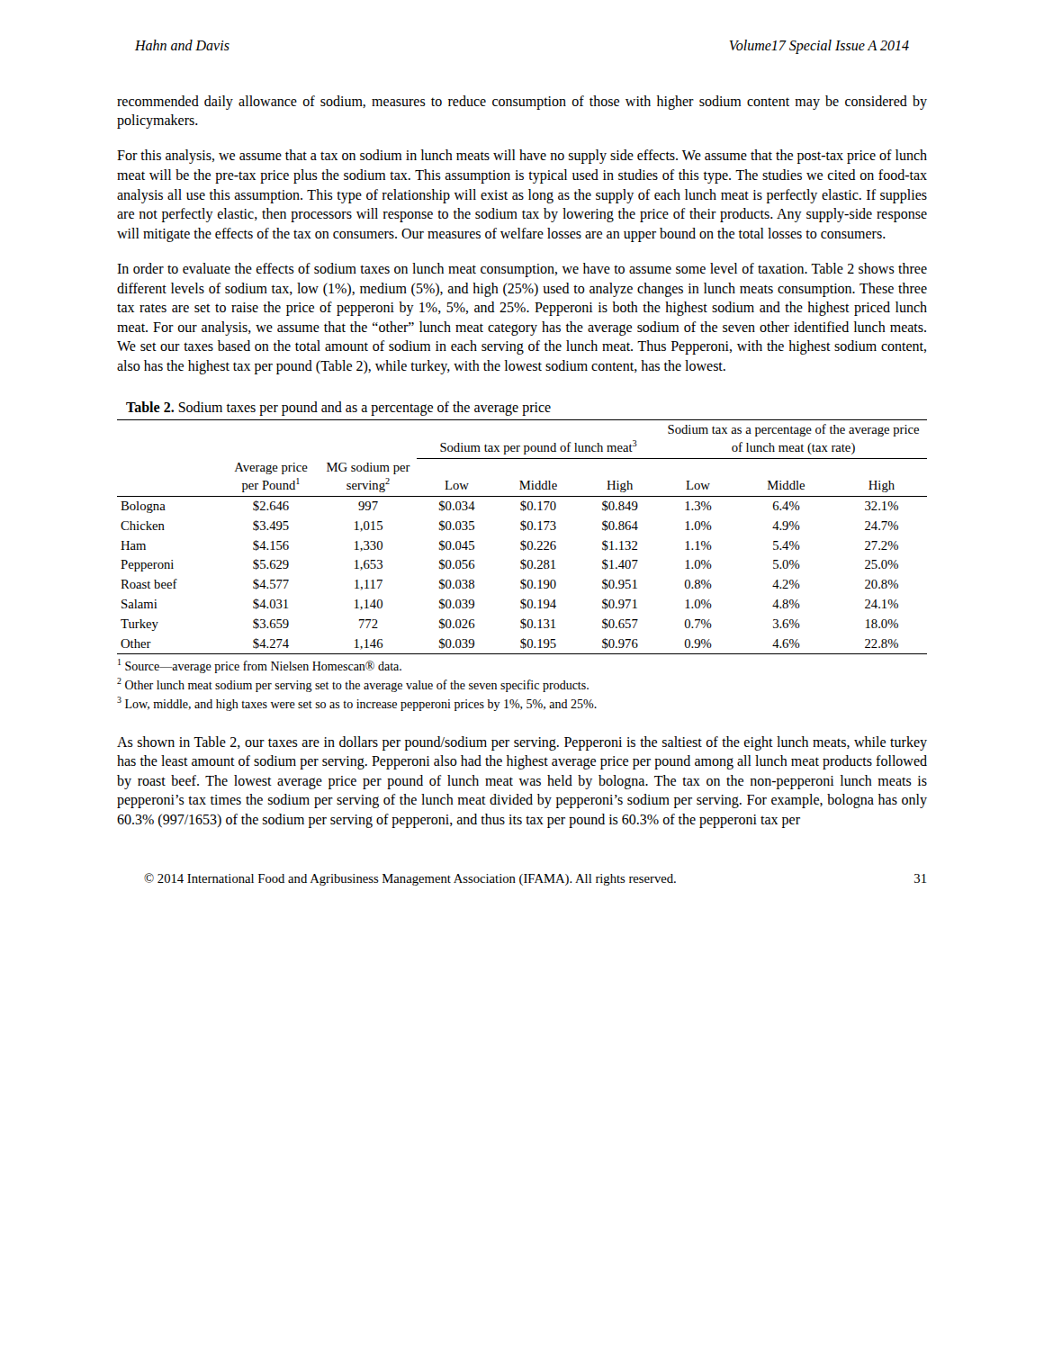Hahn and Davis Volume17 Special Issue A 2014
recommended daily allowance of sodium, measures to reduce consumption of those with higher sodium content may be considered by policymakers.
For this analysis, we assume that a tax on sodium in lunch meats will have no supply side effects. We assume that the post-tax price of lunch meat will be the pre-tax price plus the sodium tax. This assumption is typical used in studies of this type. The studies we cited on food-tax analysis all use this assumption. This type of relationship will exist as long as the supply of each lunch meat is perfectly elastic. If supplies are not perfectly elastic, then processors will response to the sodium tax by lowering the price of their products. Any supply-side response will mitigate the effects of the tax on consumers. Our measures of welfare losses are an upper bound on the total losses to consumers.
In order to evaluate the effects of sodium taxes on lunch meat consumption, we have to assume some level of taxation. Table 2 shows three different levels of sodium tax, low (1%), medium (5%), and high (25%) used to analyze changes in lunch meats consumption. These three tax rates are set to raise the price of pepperoni by 1%, 5%, and 25%. Pepperoni is both the highest sodium and the highest priced lunch meat. For our analysis, we assume that the “other” lunch meat category has the average sodium of the seven other identified lunch meats. We set our taxes based on the total amount of sodium in each serving of the lunch meat. Thus Pepperoni, with the highest sodium content, also has the highest tax per pound (Table 2), while turkey, with the lowest sodium content, has the lowest.
Table 2. Sodium taxes per pound and as a percentage of the average price
| | | | Sodium tax per pound of lunch meat 3 | Sodium tax as a percentage of the average price of lunch meat (tax rate) |
| | Average price per Pound 1 | MG sodium per serving 2 | Low | Middle | High | Low | Middle | High |
| Bologna | $2.646 | 997 | $0.034 | $0.170 | $0.849 | 1.3% | 6.4% | 32.1% |
| Chicken | $3.495 | 1,015 | $0.035 | $0.173 | $0.864 | 1.0% | 4.9% | 24.7% |
| Ham | $4.156 | 1,330 | $0.045 | $0.226 | $1.132 | 1.1% | 5.4% | 27.2% |
| Pepperoni | $5.629 | 1,653 | $0.056 | $0.281 | $1.407 | 1.0% | 5.0% | 25.0% |
| Roast beef | $4.577 | 1,117 | $0.038 | $0.190 | $0.951 | 0.8% | 4.2% | 20.8% |
| Salami | $4.031 | 1,140 | $0.039 | $0.194 | $0.971 | 1.0% | 4.8% | 24.1% |
| Turkey | $3.659 | 772 | $0.026 | $0.131 | $0.657 | 0.7% | 3.6% | 18.0% |
| Other | $4.274 | 1,146 | $0.039 | $0.195 | $0.976 | 0.9% | 4.6% | 22.8% |
1 Source—average price from Nielsen Homescan® data.
2 Other lunch meat sodium per serving set to the average value of the seven specific products.
3 Low, middle, and high taxes were set so as to increase pepperoni prices by 1%, 5%, and 25%.
As shown in Table 2, our taxes are in dollars per pound/sodium per serving. Pepperoni is the saltiest of the eight lunch meats, while turkey has the least amount of sodium per serving. Pepperoni also had the highest average price per pound among all lunch meat products followed by roast beef. The lowest average price per pound of lunch meat was held by bologna. The tax on the non-pepperoni lunch meats is pepperoni’s tax times the sodium per serving of the lunch meat divided by pepperoni’s sodium per serving. For example, bologna has only 60.3% (997/1653) of the sodium per serving of pepperoni, and thus its tax per pound is 60.3% of the pepperoni tax per
© 2014 International Food and Agribusiness Management Association (IFAMA). All rights reserved. 31